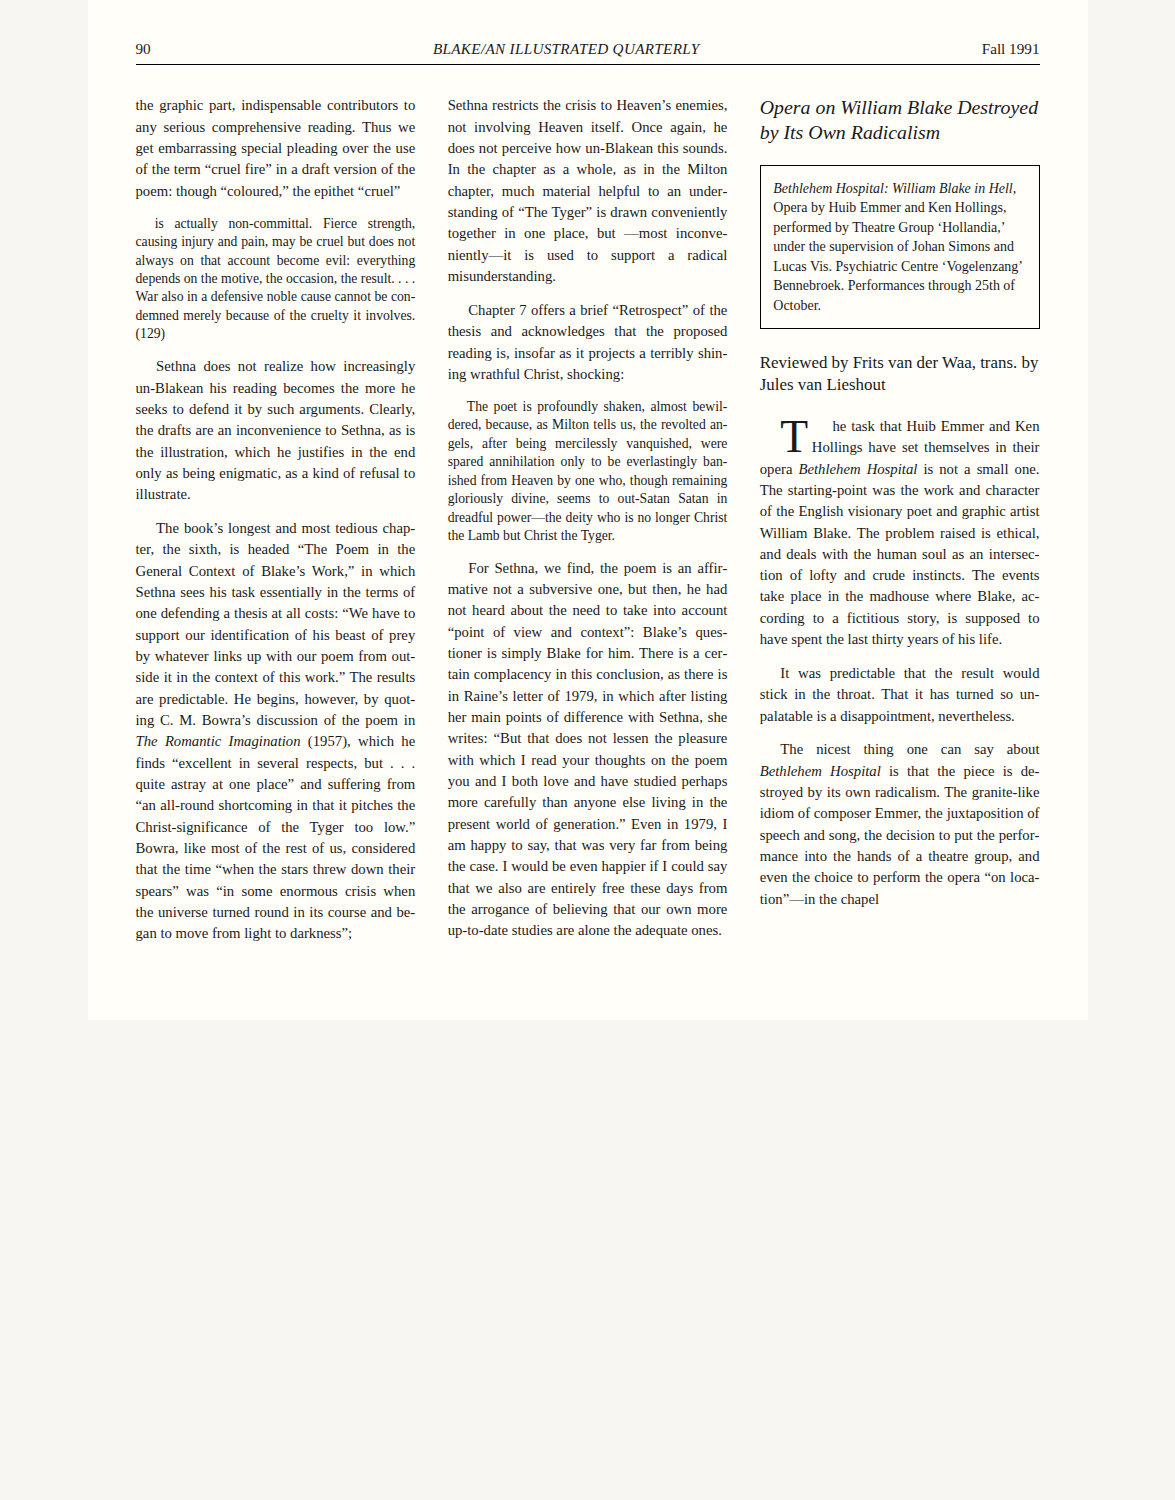90 BLAKE/AN ILLUSTRATED QUARTERLY Fall 1991
the graphic part, indispensable contributors to any serious comprehensive reading. Thus we get embarrassing special pleading over the use of the term “cruel fire” in a draft version of the poem: though “coloured,” the epithet “cruel”
is actually non-committal. Fierce strength, causing injury and pain, may be cruel but does not always on that account become evil: everything depends on the motive, the occasion, the result. . . . War also in a defensive noble cause cannot be condemned merely because of the cruelty it involves. (129)
Sethna does not realize how increasingly un-Blakean his reading becomes the more he seeks to defend it by such arguments. Clearly, the drafts are an inconvenience to Sethna, as is the illustration, which he justifies in the end only as being enigmatic, as a kind of refusal to illustrate.
The book’s longest and most tedious chapter, the sixth, is headed “The Poem in the General Context of Blake’s Work,” in which Sethna sees his task essentially in the terms of one defending a thesis at all costs: “We have to support our identification of his beast of prey by whatever links up with our poem from outside it in the context of this work.” The results are predictable. He begins, however, by quoting C. M. Bowra’s discussion of the poem in The Romantic Imagination (1957), which he finds “excellent in several respects, but . . . quite astray at one place” and suffering from “an all-round shortcoming in that it pitches the Christ-significance of the Tyger too low.” Bowra, like most of the rest of us, considered that the time “when the stars threw down their spears” was “in some enormous crisis when the universe turned round in its course and began to move from light to darkness”;
Sethna restricts the crisis to Heaven’s enemies, not involving Heaven itself. Once again, he does not perceive how un-Blakean this sounds. In the chapter as a whole, as in the Milton chapter, much material helpful to an understanding of “The Tyger” is drawn conveniently together in one place, but —most inconveniently—it is used to support a radical misunderstanding.
Chapter 7 offers a brief “Retrospect” of the thesis and acknowledges that the proposed reading is, insofar as it projects a terribly shining wrathful Christ, shocking:
The poet is profoundly shaken, almost bewildered, because, as Milton tells us, the revolted angels, after being mercilessly vanquished, were spared annihilation only to be everlastingly banished from Heaven by one who, though remaining gloriously divine, seems to out-Satan Satan in dreadful power—the deity who is no longer Christ the Lamb but Christ the Tyger.
For Sethna, we find, the poem is an affirmative not a subversive one, but then, he had not heard about the need to take into account “point of view and context”: Blake’s questioner is simply Blake for him. There is a certain complacency in this conclusion, as there is in Raine’s letter of 1979, in which after listing her main points of difference with Sethna, she writes: “But that does not lessen the pleasure with which I read your thoughts on the poem you and I both love and have studied perhaps more carefully than anyone else living in the present world of generation.” Even in 1979, I am happy to say, that was very far from being the case. I would be even happier if I could say that we also are entirely free these days from the arrogance of believing that our own more up-to-date studies are alone the adequate ones.
Opera on William Blake Destroyed by Its Own Radicalism
Bethlehem Hospital: William Blake in Hell, Opera by Huib Emmer and Ken Hollings, performed by Theatre Group ‘Hollandia,’ under the supervision of Johan Simons and Lucas Vis. Psychiatric Centre ‘Vogelenzang’ Bennebroek. Performances through 25th of October.
Reviewed by Frits van der Waa, trans. by Jules van Lieshout
The task that Huib Emmer and Ken Hollings have set themselves in their opera Bethlehem Hospital is not a small one. The starting-point was the work and character of the English visionary poet and graphic artist William Blake. The problem raised is ethical, and deals with the human soul as an intersection of lofty and crude instincts. The events take place in the madhouse where Blake, according to a fictitious story, is supposed to have spent the last thirty years of his life.
It was predictable that the result would stick in the throat. That it has turned so unpalatable is a disappointment, nevertheless.
The nicest thing one can say about Bethlehem Hospital is that the piece is destroyed by its own radicalism. The granite-like idiom of composer Emmer, the juxtaposition of speech and song, the decision to put the performance into the hands of a theatre group, and even the choice to perform the opera “on location”—in the chapel